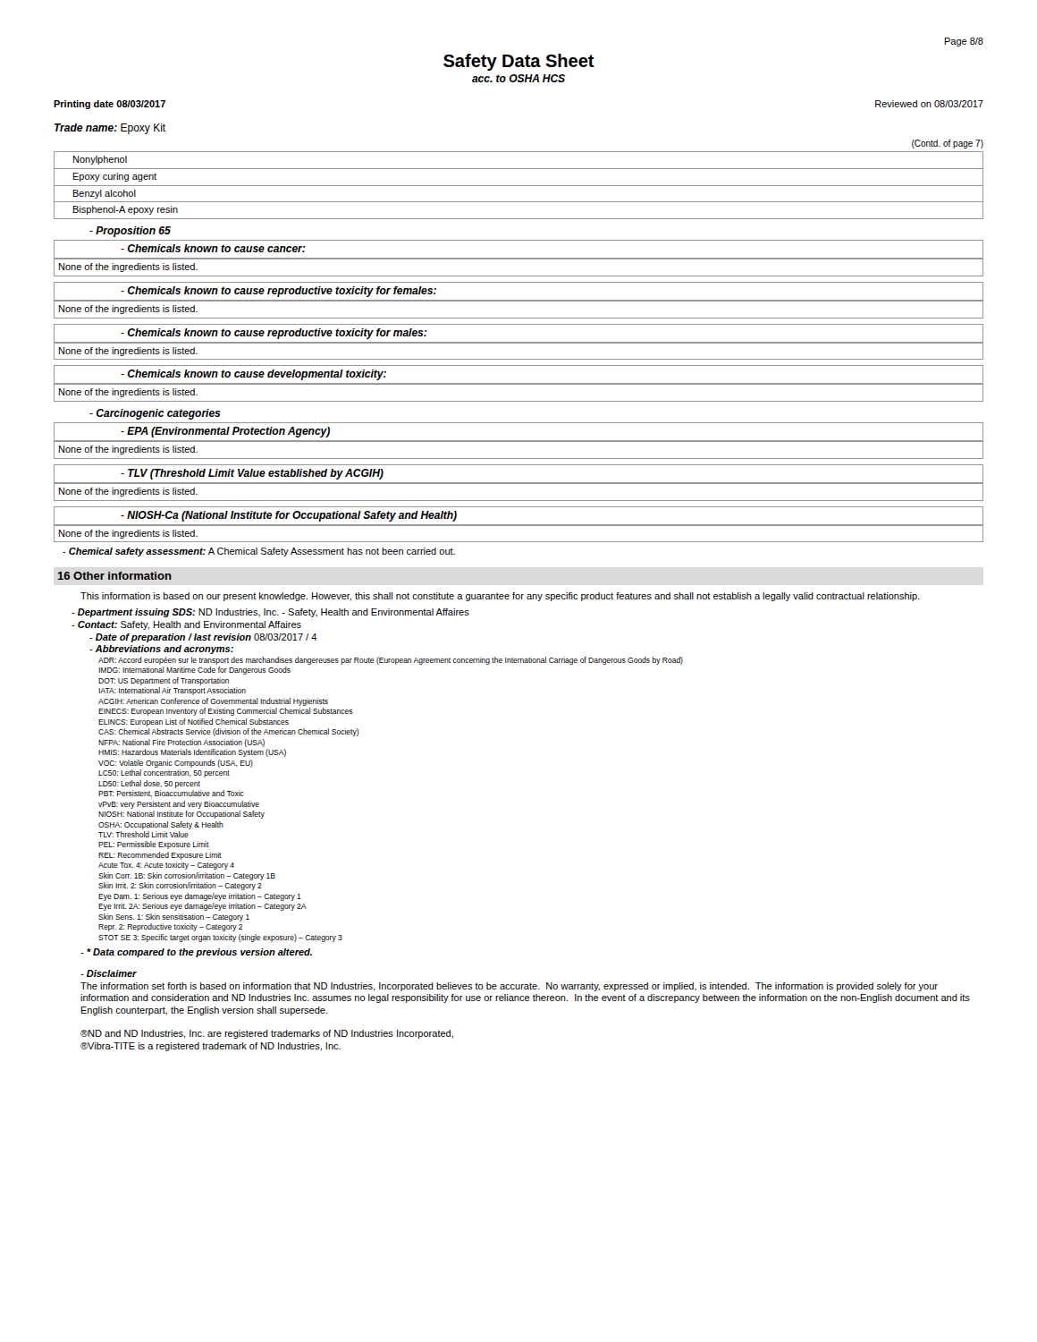Page 8/8
Safety Data Sheet
acc. to OSHA HCS
Printing date 08/03/2017 Reviewed on 08/03/2017
Trade name: Epoxy Kit
(Contd. of page 7)
| Nonylphenol |
| Epoxy curing agent |
| Benzyl alcohol |
| Bisphenol-A epoxy resin |
- Proposition 65
| - Chemicals known to cause cancer: |
| None of the ingredients is listed. |
| - Chemicals known to cause reproductive toxicity for females: |
| None of the ingredients is listed. |
| - Chemicals known to cause reproductive toxicity for males: |
| None of the ingredients is listed. |
| - Chemicals known to cause developmental toxicity: |
| None of the ingredients is listed. |
- Carcinogenic categories
| - EPA (Environmental Protection Agency) |
| None of the ingredients is listed. |
| - TLV (Threshold Limit Value established by ACGIH) |
| None of the ingredients is listed. |
| - NIOSH-Ca (National Institute for Occupational Safety and Health) |
| None of the ingredients is listed. |
- Chemical safety assessment: A Chemical Safety Assessment has not been carried out.
16 Other information
This information is based on our present knowledge. However, this shall not constitute a guarantee for any specific product features and shall not establish a legally valid contractual relationship.
- Department issuing SDS: ND Industries, Inc. - Safety, Health and Environmental Affaires
- Contact: Safety, Health and Environmental Affaires
- Date of preparation / last revision 08/03/2017 / 4
- Abbreviations and acronyms:
ADR: Accord européen sur le transport des marchandises dangereuses par Route (European Agreement concerning the International Carriage of Dangerous Goods by Road)
IMDG: International Maritime Code for Dangerous Goods
DOT: US Department of Transportation
IATA: International Air Transport Association
ACGIH: American Conference of Governmental Industrial Hygienists
EINECS: European Inventory of Existing Commercial Chemical Substances
ELINCS: European List of Notified Chemical Substances
CAS: Chemical Abstracts Service (division of the American Chemical Society)
NFPA: National Fire Protection Association (USA)
HMIS: Hazardous Materials Identification System (USA)
VOC: Volatile Organic Compounds (USA, EU)
LC50: Lethal concentration, 50 percent
LD50: Lethal dose, 50 percent
PBT: Persistent, Bioaccumulative and Toxic
vPvB: very Persistent and very Bioaccumulative
NIOSH: National Institute for Occupational Safety
OSHA: Occupational Safety & Health
TLV: Threshold Limit Value
PEL: Permissible Exposure Limit
REL: Recommended Exposure Limit
Acute Tox. 4: Acute toxicity – Category 4
Skin Corr. 1B: Skin corrosion/irritation – Category 1B
Skin Irrit. 2: Skin corrosion/irritation – Category 2
Eye Dam. 1: Serious eye damage/eye irritation – Category 1
Eye Irrit. 2A: Serious eye damage/eye irritation – Category 2A
Skin Sens. 1: Skin sensitisation – Category 1
Repr. 2: Reproductive toxicity – Category 2
STOT SE 3: Specific target organ toxicity (single exposure) – Category 3
- * Data compared to the previous version altered.
- Disclaimer
The information set forth is based on information that ND Industries, Incorporated believes to be accurate. No warranty, expressed or implied, is intended. The information is provided solely for your information and consideration and ND Industries Inc. assumes no legal responsibility for use or reliance thereon. In the event of a discrepancy between the information on the non-English document and its English counterpart, the English version shall supersede.
®ND and ND Industries, Inc. are registered trademarks of ND Industries Incorporated,
®Vibra-TITE is a registered trademark of ND Industries, Inc.